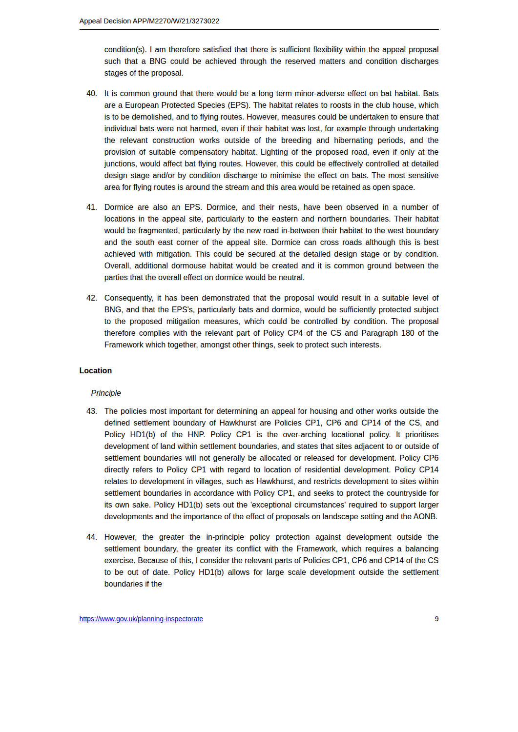Appeal Decision APP/M2270/W/21/3273022
condition(s). I am therefore satisfied that there is sufficient flexibility within the appeal proposal such that a BNG could be achieved through the reserved matters and condition discharges stages of the proposal.
40. It is common ground that there would be a long term minor-adverse effect on bat habitat. Bats are a European Protected Species (EPS). The habitat relates to roosts in the club house, which is to be demolished, and to flying routes. However, measures could be undertaken to ensure that individual bats were not harmed, even if their habitat was lost, for example through undertaking the relevant construction works outside of the breeding and hibernating periods, and the provision of suitable compensatory habitat. Lighting of the proposed road, even if only at the junctions, would affect bat flying routes. However, this could be effectively controlled at detailed design stage and/or by condition discharge to minimise the effect on bats. The most sensitive area for flying routes is around the stream and this area would be retained as open space.
41. Dormice are also an EPS. Dormice, and their nests, have been observed in a number of locations in the appeal site, particularly to the eastern and northern boundaries. Their habitat would be fragmented, particularly by the new road in-between their habitat to the west boundary and the south east corner of the appeal site. Dormice can cross roads although this is best achieved with mitigation. This could be secured at the detailed design stage or by condition. Overall, additional dormouse habitat would be created and it is common ground between the parties that the overall effect on dormice would be neutral.
42. Consequently, it has been demonstrated that the proposal would result in a suitable level of BNG, and that the EPS's, particularly bats and dormice, would be sufficiently protected subject to the proposed mitigation measures, which could be controlled by condition. The proposal therefore complies with the relevant part of Policy CP4 of the CS and Paragraph 180 of the Framework which together, amongst other things, seek to protect such interests.
Location
Principle
43. The policies most important for determining an appeal for housing and other works outside the defined settlement boundary of Hawkhurst are Policies CP1, CP6 and CP14 of the CS, and Policy HD1(b) of the HNP. Policy CP1 is the over-arching locational policy. It prioritises development of land within settlement boundaries, and states that sites adjacent to or outside of settlement boundaries will not generally be allocated or released for development. Policy CP6 directly refers to Policy CP1 with regard to location of residential development. Policy CP14 relates to development in villages, such as Hawkhurst, and restricts development to sites within settlement boundaries in accordance with Policy CP1, and seeks to protect the countryside for its own sake. Policy HD1(b) sets out the 'exceptional circumstances' required to support larger developments and the importance of the effect of proposals on landscape setting and the AONB.
44. However, the greater the in-principle policy protection against development outside the settlement boundary, the greater its conflict with the Framework, which requires a balancing exercise. Because of this, I consider the relevant parts of Policies CP1, CP6 and CP14 of the CS to be out of date. Policy HD1(b) allows for large scale development outside the settlement boundaries if the
https://www.gov.uk/planning-inspectorate 9